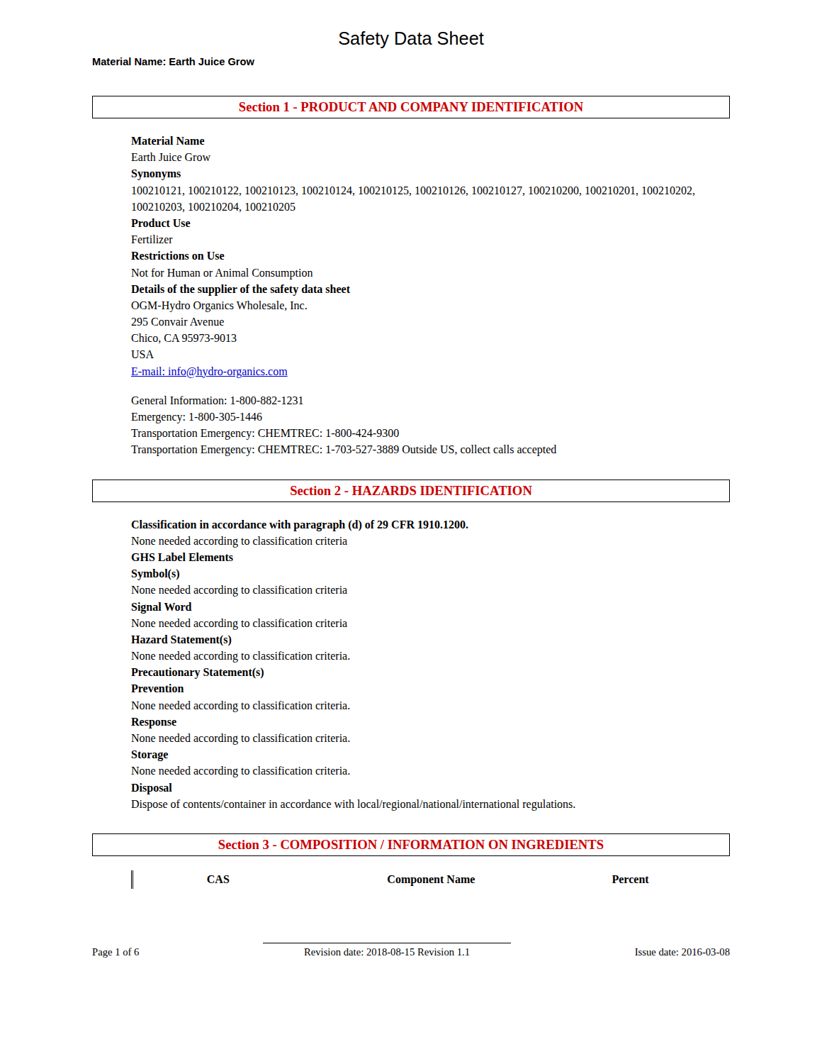Safety Data Sheet
Material Name: Earth Juice Grow
Section 1 - PRODUCT AND COMPANY IDENTIFICATION
Material Name
Earth Juice Grow
Synonyms
100210121, 100210122, 100210123, 100210124, 100210125, 100210126, 100210127, 100210200, 100210201, 100210202, 100210203, 100210204, 100210205
Product Use
Fertilizer
Restrictions on Use
Not for Human or Animal Consumption
Details of the supplier of the safety data sheet
OGM-Hydro Organics Wholesale, Inc.
295 Convair Avenue
Chico, CA 95973-9013
USA
E-mail: info@hydro-organics.com
General Information: 1-800-882-1231
Emergency: 1-800-305-1446
Transportation Emergency: CHEMTREC: 1-800-424-9300
Transportation Emergency: CHEMTREC: 1-703-527-3889 Outside US, collect calls accepted
Section 2 - HAZARDS IDENTIFICATION
Classification in accordance with paragraph (d) of 29 CFR 1910.1200.
None needed according to classification criteria
GHS Label Elements
Symbol(s)
None needed according to classification criteria
Signal Word
None needed according to classification criteria
Hazard Statement(s)
None needed according to classification criteria.
Precautionary Statement(s)
Prevention
None needed according to classification criteria.
Response
None needed according to classification criteria.
Storage
None needed according to classification criteria.
Disposal
Dispose of contents/container in accordance with local/regional/national/international regulations.
Section 3 - COMPOSITION / INFORMATION ON INGREDIENTS
| CAS | Component Name | Percent |
| --- | --- | --- |
Page 1 of 6
Revision date: 2018-08-15 Revision 1.1
Issue date: 2016-03-08